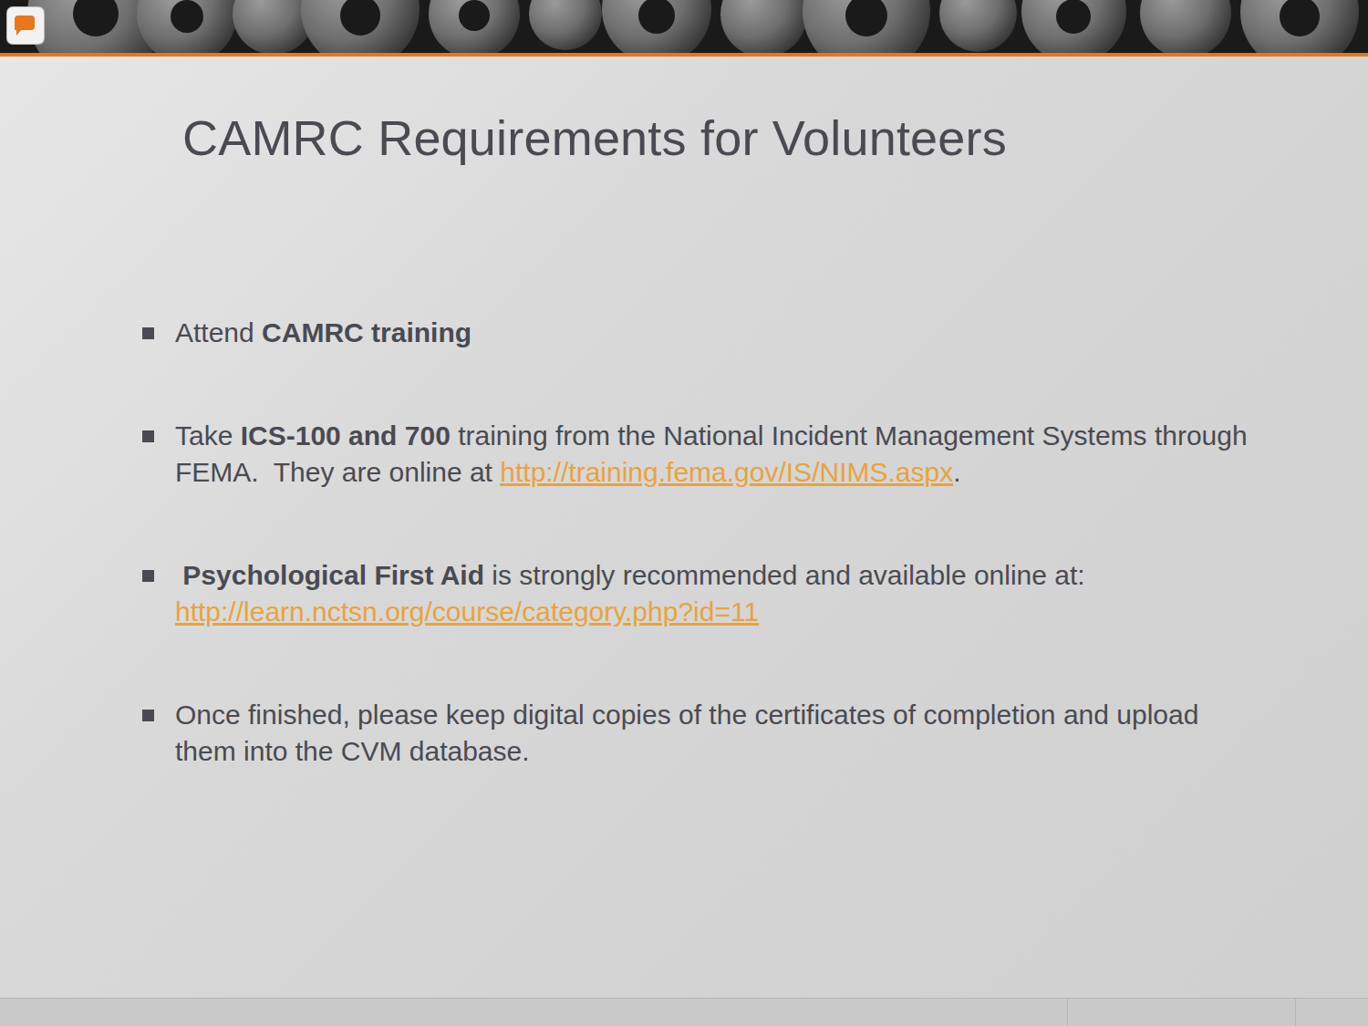CAMRC Requirements for Volunteers
Attend CAMRC training
Take ICS-100 and 700 training from the National Incident Management Systems through FEMA. They are online at http://training.fema.gov/IS/NIMS.aspx.
Psychological First Aid is strongly recommended and available online at: http://learn.nctsn.org/course/category.php?id=11
Once finished, please keep digital copies of the certificates of completion and upload them into the CVM database.